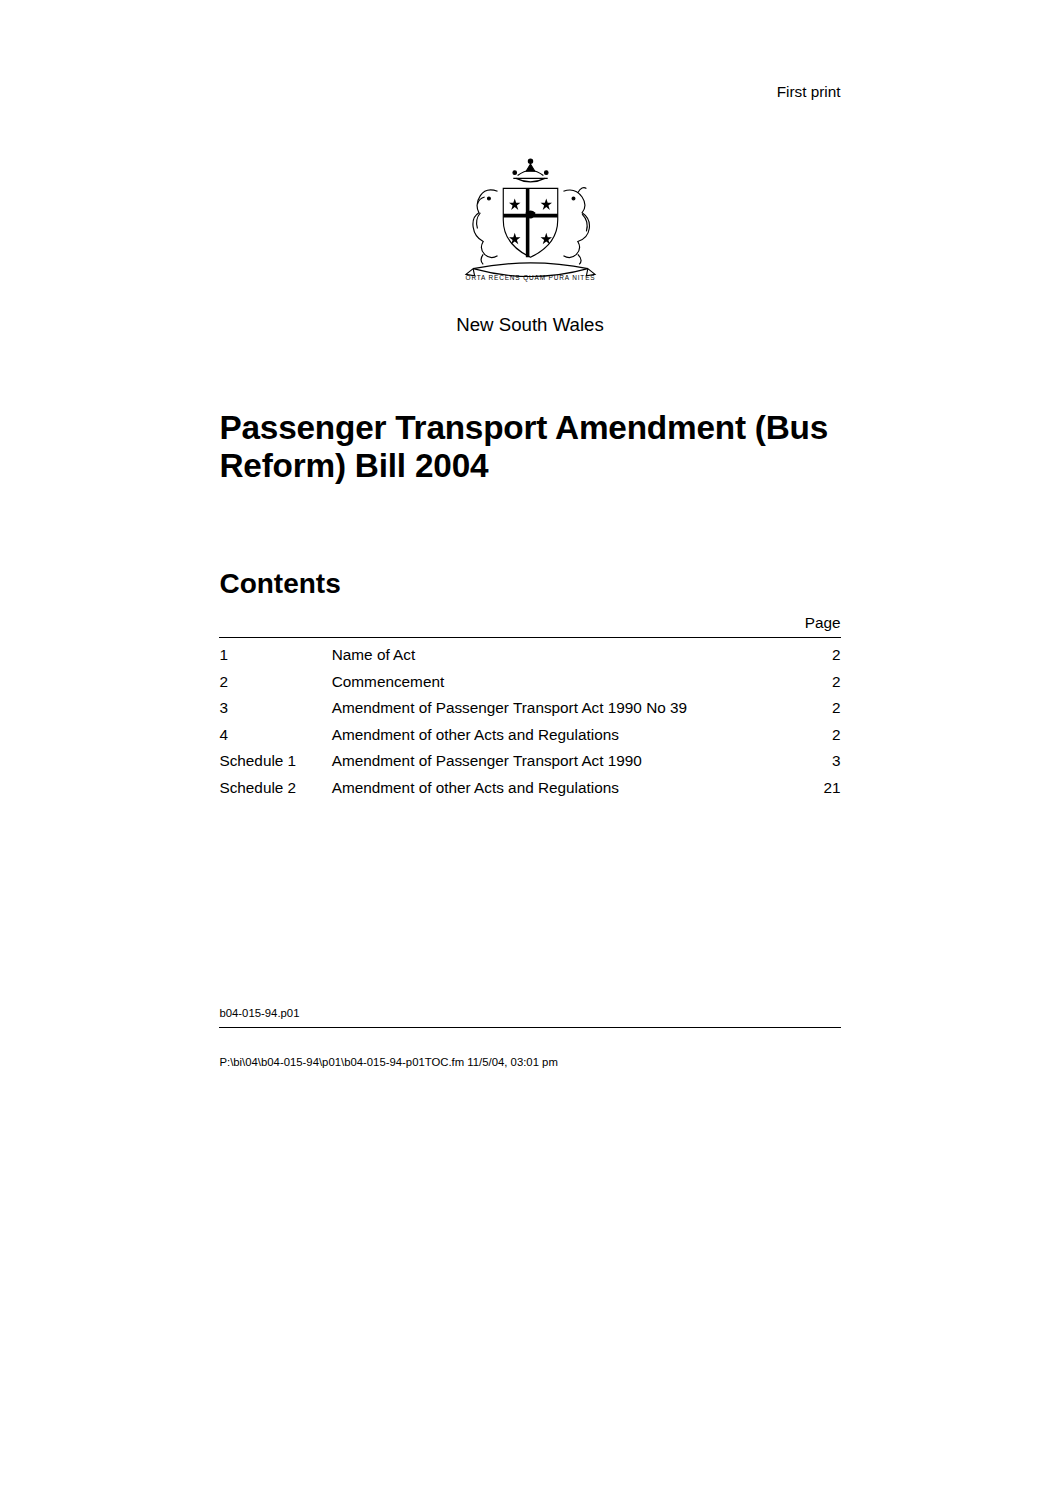First print
ORTA RECENS QUAM PURA NITES
New South Wales
Passenger Transport Amendment (Bus Reform) Bill 2004
Contents
| | | Page |
| --- | --- | --- |
| 1 | Name of Act | 2 |
| 2 | Commencement | 2 |
| 3 | Amendment of Passenger Transport Act 1990 No 39 | 2 |
| 4 | Amendment of other Acts and Regulations | 2 |
| Schedule 1 | Amendment of Passenger Transport Act 1990 | 3 |
| Schedule 2 | Amendment of other Acts and Regulations | 21 |
b04-015-94.p01
P:\bi\04\b04-015-94\p01\b04-015-94-p01TOC.fm 11/5/04, 03:01 pm